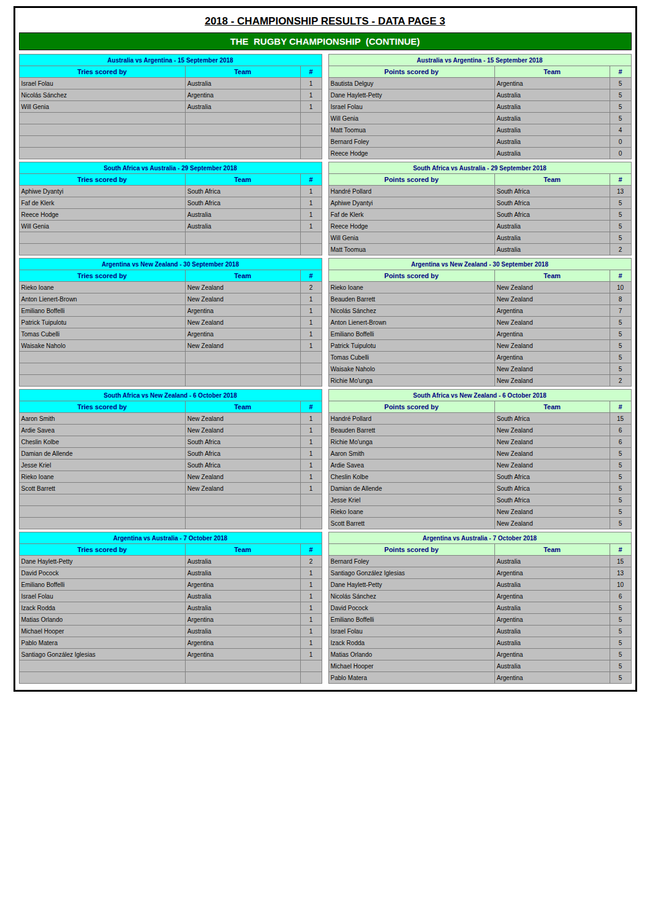2018 - CHAMPIONSHIP RESULTS - DATA PAGE 3
THE RUGBY CHAMPIONSHIP (CONTINUE)
| Australia vs Argentina - 15 September 2018 |
| Tries scored by | Team | # |
| Israel Folau | Australia | 1 |
| Nicolás Sánchez | Argentina | 1 |
| Will Genia | Australia | 1 |
| South Africa vs Australia - 29 September 2018 |
| Tries scored by | Team | # |
| Aphiwe Dyantyi | South Africa | 1 |
| Faf de Klerk | South Africa | 1 |
| Reece Hodge | Australia | 1 |
| Will Genia | Australia | 1 |
| Argentina vs New Zealand - 30 September 2018 |
| Tries scored by | Team | # |
| Rieko Ioane | New Zealand | 2 |
| Anton Lienert-Brown | New Zealand | 1 |
| Emiliano Boffelli | Argentina | 1 |
| Patrick Tuipulotu | New Zealand | 1 |
| Tomas Cubelli | Argentina | 1 |
| Waisake Naholo | New Zealand | 1 |
| South Africa vs New Zealand - 6 October 2018 |
| Tries scored by | Team | # |
| Aaron Smith | New Zealand | 1 |
| Ardie Savea | New Zealand | 1 |
| Cheslin Kolbe | South Africa | 1 |
| Damian de Allende | South Africa | 1 |
| Jesse Kriel | South Africa | 1 |
| Rieko Ioane | New Zealand | 1 |
| Scott Barrett | New Zealand | 1 |
| Argentina vs Australia - 7 October 2018 |
| Tries scored by | Team | # |
| Dane Haylett-Petty | Australia | 2 |
| David Pocock | Australia | 1 |
| Emiliano Boffelli | Argentina | 1 |
| Israel Folau | Australia | 1 |
| Izack Rodda | Australia | 1 |
| Matias Orlando | Argentina | 1 |
| Michael Hooper | Australia | 1 |
| Pablo Matera | Argentina | 1 |
| Santiago González Iglesias | Argentina | 1 |
| Australia vs Argentina - 15 September 2018 |
| Points scored by | Team | # |
| Bautista Delguy | Argentina | 5 |
| Dane Haylett-Petty | Australia | 5 |
| Israel Folau | Australia | 5 |
| Will Genia | Australia | 5 |
| Matt Toomua | Australia | 4 |
| Bernard Foley | Australia | 0 |
| Reece Hodge | Australia | 0 |
| South Africa vs Australia - 29 September 2018 |
| Points scored by | Team | # |
| Handré Pollard | South Africa | 13 |
| Aphiwe Dyantyi | South Africa | 5 |
| Faf de Klerk | South Africa | 5 |
| Reece Hodge | Australia | 5 |
| Will Genia | Australia | 5 |
| Matt Toomua | Australia | 2 |
| Argentina vs New Zealand - 30 September 2018 |
| Points scored by | Team | # |
| Rieko Ioane | New Zealand | 10 |
| Beauden Barrett | New Zealand | 8 |
| Nicolás Sánchez | Argentina | 7 |
| Anton Lienert-Brown | New Zealand | 5 |
| Emiliano Boffelli | Argentina | 5 |
| Patrick Tuipulotu | New Zealand | 5 |
| Tomas Cubelli | Argentina | 5 |
| Waisake Naholo | New Zealand | 5 |
| Richie Mo'unga | New Zealand | 2 |
| South Africa vs New Zealand - 6 October 2018 |
| Points scored by | Team | # |
| Handré Pollard | South Africa | 15 |
| Beauden Barrett | New Zealand | 6 |
| Richie Mo'unga | New Zealand | 6 |
| Aaron Smith | New Zealand | 5 |
| Ardie Savea | New Zealand | 5 |
| Cheslin Kolbe | South Africa | 5 |
| Damian de Allende | South Africa | 5 |
| Jesse Kriel | South Africa | 5 |
| Rieko Ioane | New Zealand | 5 |
| Scott Barrett | New Zealand | 5 |
| Argentina vs Australia - 7 October 2018 |
| Points scored by | Team | # |
| Bernard Foley | Australia | 15 |
| Santiago González Iglesias | Argentina | 13 |
| Dane Haylett-Petty | Australia | 10 |
| Nicolás Sánchez | Argentina | 6 |
| David Pocock | Australia | 5 |
| Emiliano Boffelli | Argentina | 5 |
| Israel Folau | Australia | 5 |
| Izack Rodda | Australia | 5 |
| Matias Orlando | Argentina | 5 |
| Michael Hooper | Australia | 5 |
| Pablo Matera | Argentina | 5 |